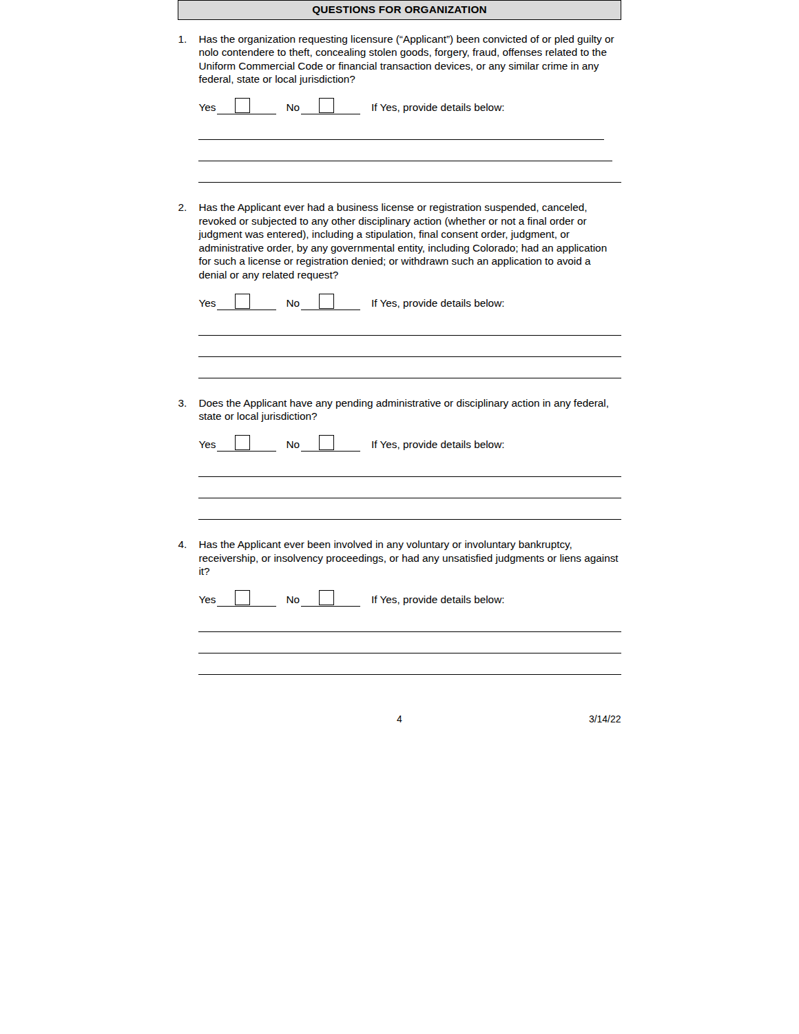QUESTIONS FOR ORGANIZATION
Has the organization requesting licensure (“Applicant”) been convicted of or pled guilty or nolo contendere to theft, concealing stolen goods, forgery, fraud, offenses related to the Uniform Commercial Code or financial transaction devices, or any similar crime in any federal, state or local jurisdiction?
Yes No If Yes, provide details below:
Has the Applicant ever had a business license or registration suspended, canceled, revoked or subjected to any other disciplinary action (whether or not a final order or judgment was entered), including a stipulation, final consent order, judgment, or administrative order, by any governmental entity, including Colorado; had an application for such a license or registration denied; or withdrawn such an application to avoid a denial or any related request?
Yes No If Yes, provide details below:
Does the Applicant have any pending administrative or disciplinary action in any federal, state or local jurisdiction?
Yes No If Yes, provide details below:
Has the Applicant ever been involved in any voluntary or involuntary bankruptcy, receivership, or insolvency proceedings, or had any unsatisfied judgments or liens against it?
Yes No If Yes, provide details below:
4
3/14/22